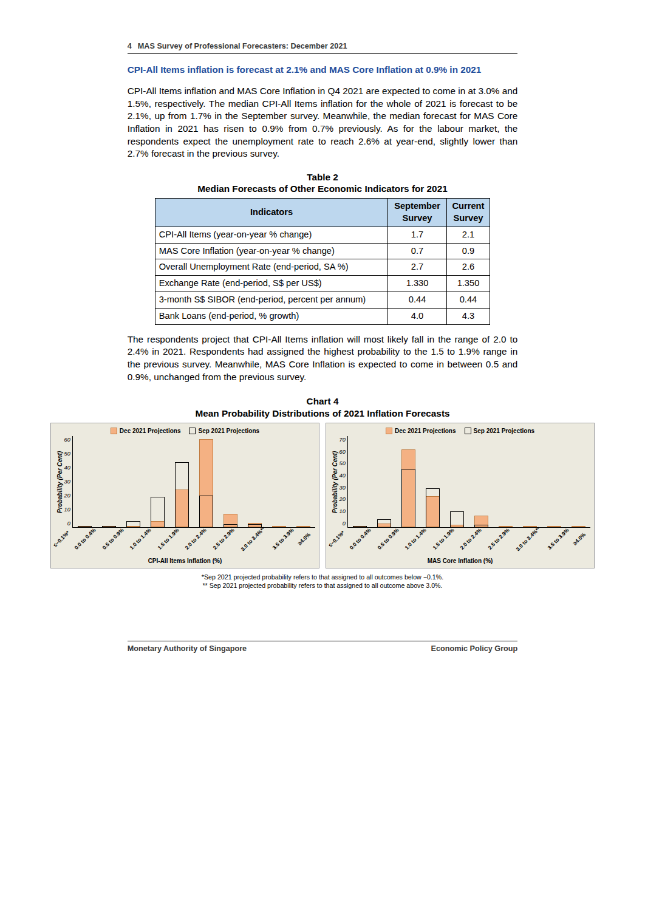4 MAS Survey of Professional Forecasters: December 2021
CPI-All Items inflation is forecast at 2.1% and MAS Core Inflation at 0.9% in 2021
CPI-All Items inflation and MAS Core Inflation in Q4 2021 are expected to come in at 3.0% and 1.5%, respectively. The median CPI-All Items inflation for the whole of 2021 is forecast to be 2.1%, up from 1.7% in the September survey. Meanwhile, the median forecast for MAS Core Inflation in 2021 has risen to 0.9% from 0.7% previously. As for the labour market, the respondents expect the unemployment rate to reach 2.6% at year-end, slightly lower than 2.7% forecast in the previous survey.
Table 2
Median Forecasts of Other Economic Indicators for 2021
| Indicators | September Survey | Current Survey |
| --- | --- | --- |
| CPI-All Items (year-on-year % change) | 1.7 | 2.1 |
| MAS Core Inflation (year-on-year % change) | 0.7 | 0.9 |
| Overall Unemployment Rate (end-period, SA %) | 2.7 | 2.6 |
| Exchange Rate (end-period, S$ per US$) | 1.330 | 1.350 |
| 3-month S$ SIBOR (end-period, percent per annum) | 0.44 | 0.44 |
| Bank Loans (end-period, % growth) | 4.0 | 4.3 |
The respondents project that CPI-All Items inflation will most likely fall in the range of 2.0 to 2.4% in 2021. Respondents had assigned the highest probability to the 1.5 to 1.9% range in the previous survey. Meanwhile, MAS Core Inflation is expected to come in between 0.5 and 0.9%, unchanged from the previous survey.
Chart 4
Mean Probability Distributions of 2021 Inflation Forecasts
Dec 2021 Projections Sep 2021 Projections
Probability (Per Cent)
6050403020100
≤−0.1%*
0.0 to 0.4%
0.5 to 0.9%
1.0 to 1.4%
1.5 to 1.9%
2.0 to 2.4%
2.5 to 2.9%
3.0 to 3.4%**
3.5 to 3.9%
≥4.0%
CPI-All Items Inflation (%)
Dec 2021 Projections Sep 2021 Projections
Probability (Per Cent)
706050403020100
≤−0.1%*
0.0 to 0.4%
0.5 to 0.9%
1.0 to 1.4%
1.5 to 1.9%
2.0 to 2.4%
2.5 to 2.9%
3.0 to 3.4%**
3.5 to 3.9%
≥4.0%
MAS Core Inflation (%)
*Sep 2021 projected probability refers to that assigned to all outcomes below −0.1%.
** Sep 2021 projected probability refers to that assigned to all outcome above 3.0%.
Monetary Authority of Singapore Economic Policy Group